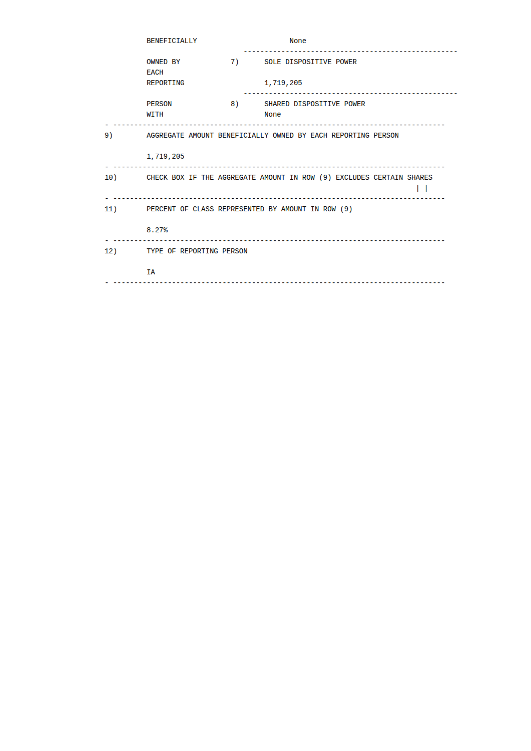BENEFICIALLY                      None
                                 ---------------------------------------------------
          OWNED BY            7)      SOLE DISPOSITIVE POWER
          EACH
          REPORTING                   1,719,205
                                 ---------------------------------------------------
          PERSON              8)      SHARED DISPOSITIVE POWER
          WITH                        None
- -------------------------------------------------------------------------------
9)        AGGREGATE AMOUNT BENEFICIALLY OWNED BY EACH REPORTING PERSON

          1,719,205
- -------------------------------------------------------------------------------
10)       CHECK BOX IF THE AGGREGATE AMOUNT IN ROW (9) EXCLUDES CERTAIN SHARES
                                                                          |_|
- -------------------------------------------------------------------------------
11)       PERCENT OF CLASS REPRESENTED BY AMOUNT IN ROW (9)

          8.27%
- -------------------------------------------------------------------------------
12)       TYPE OF REPORTING PERSON

          IA
- -------------------------------------------------------------------------------